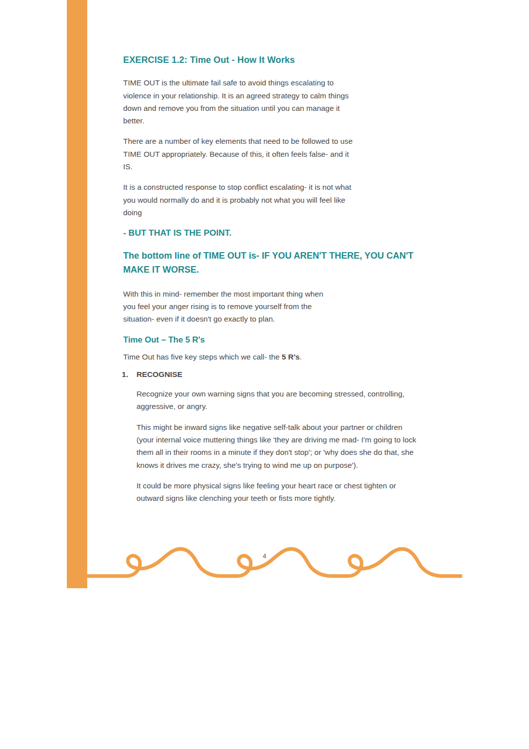EXERCISE 1.2: Time Out - How It Works
TIME OUT is the ultimate fail safe to avoid things escalating to violence in your relationship. It is an agreed strategy to calm things down and remove you from the situation until you can manage it better.
There are a number of key elements that need to be followed to use TIME OUT appropriately. Because of this, it often feels false- and it IS.
It is a constructed response to stop conflict escalating- it is not what you would normally do and it is probably not what you will feel like doing
- BUT THAT IS THE POINT.
The bottom line of TIME OUT is- IF YOU AREN'T THERE, YOU CAN'T MAKE IT WORSE.
With this in mind- remember the most important thing when you feel your anger rising is to remove yourself from the situation- even if it doesn't go exactly to plan.
Time Out – The 5 R's
Time Out has five key steps which we call- the 5 R's.
RECOGNISE
Recognize your own warning signs that you are becoming stressed, controlling, aggressive, or angry.
This might be inward signs like negative self-talk about your partner or children (your internal voice muttering things like 'they are driving me mad- I'm going to lock them all in their rooms in a minute if they don't stop'; or 'why does she do that, she knows it drives me crazy, she's trying to wind me up on purpose').
It could be more physical signs like feeling your heart race or chest tighten or outward signs like clenching your teeth or fists more tightly.
4